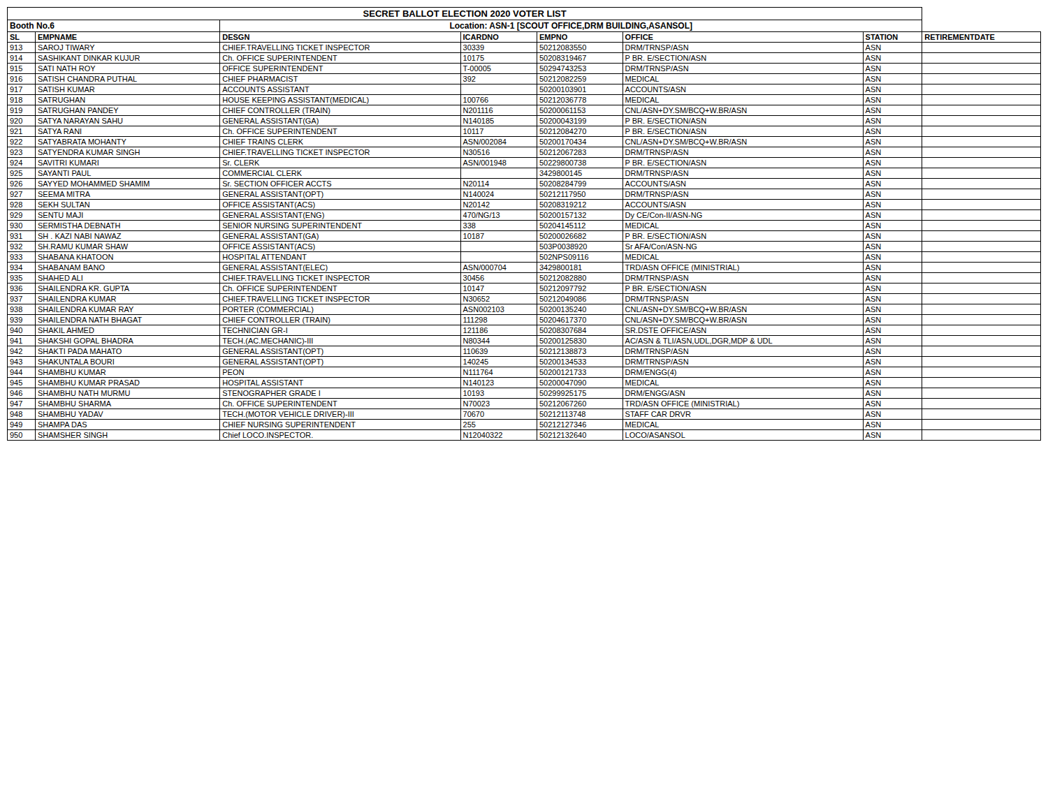| SECRET BALLOT ELECTION 2020 VOTER LIST |
| Booth No.6 | Location: ASN-1 [SCOUT OFFICE,DRM BUILDING,ASANSOL] |
| SL | EMPNAME | DESGN | ICARDNO | EMPNO | OFFICE | STATION | RETIREMENTDATE |
| 913 | SAROJ TIWARY | CHIEF.TRAVELLING TICKET INSPECTOR | 30339 | 50212083550 | DRM/TRNSP/ASN | ASN | |
| 914 | SASHIKANT DINKAR KUJUR | Ch. OFFICE SUPERINTENDENT | 10175 | 50208319467 | P BR. E/SECTION/ASN | ASN | |
| 915 | SATI NATH ROY | OFFICE SUPERINTENDENT | T-00005 | 50294743253 | DRM/TRNSP/ASN | ASN | |
| 916 | SATISH CHANDRA PUTHAL | CHIEF PHARMACIST | 392 | 50212082259 | MEDICAL | ASN | |
| 917 | SATISH KUMAR | ACCOUNTS ASSISTANT | | 50200103901 | ACCOUNTS/ASN | ASN | |
| 918 | SATRUGHAN | HOUSE KEEPING ASSISTANT(MEDICAL) | 100766 | 50212036778 | MEDICAL | ASN | |
| 919 | SATRUGHAN PANDEY | CHIEF CONTROLLER (TRAIN) | N201116 | 50200061153 | CNL/ASN+DY.SM/BCQ+W.BR/ASN | ASN | |
| 920 | SATYA NARAYAN SAHU | GENERAL ASSISTANT(GA) | N140185 | 50200043199 | P BR. E/SECTION/ASN | ASN | |
| 921 | SATYA RANI | Ch. OFFICE SUPERINTENDENT | 10117 | 50212084270 | P BR. E/SECTION/ASN | ASN | |
| 922 | SATYABRATA MOHANTY | CHIEF TRAINS CLERK | ASN/002084 | 50200170434 | CNL/ASN+DY.SM/BCQ+W.BR/ASN | ASN | |
| 923 | SATYENDRA KUMAR SINGH | CHIEF.TRAVELLING TICKET INSPECTOR | N30516 | 50212067283 | DRM/TRNSP/ASN | ASN | |
| 924 | SAVITRI KUMARI | Sr. CLERK | ASN/001948 | 50229800738 | P BR. E/SECTION/ASN | ASN | |
| 925 | SAYANTI PAUL | COMMERCIAL CLERK | | 3429800145 | DRM/TRNSP/ASN | ASN | |
| 926 | SAYYED MOHAMMED SHAMIM | Sr. SECTION OFFICER ACCTS | N20114 | 50208284799 | ACCOUNTS/ASN | ASN | |
| 927 | SEEMA MITRA | GENERAL ASSISTANT(OPT) | N140024 | 50212117950 | DRM/TRNSP/ASN | ASN | |
| 928 | SEKH SULTAN | OFFICE ASSISTANT(ACS) | N20142 | 50208319212 | ACCOUNTS/ASN | ASN | |
| 929 | SENTU MAJI | GENERAL ASSISTANT(ENG) | 470/NG/13 | 50200157132 | Dy CE/Con-II/ASN-NG | ASN | |
| 930 | SERMISTHA DEBNATH | SENIOR NURSING SUPERINTENDENT | 338 | 50204145112 | MEDICAL | ASN | |
| 931 | SH . KAZI NABI NAWAZ | GENERAL ASSISTANT(GA) | 10187 | 50200026682 | P BR. E/SECTION/ASN | ASN | |
| 932 | SH.RAMU KUMAR SHAW | OFFICE ASSISTANT(ACS) | | 503P0038920 | Sr AFA/Con/ASN-NG | ASN | |
| 933 | SHABANA KHATOON | HOSPITAL ATTENDANT | | 502NPS09116 | MEDICAL | ASN | |
| 934 | SHABANAM BANO | GENERAL ASSISTANT(ELEC) | ASN/000704 | 3429800181 | TRD/ASN OFFICE (MINISTRIAL) | ASN | |
| 935 | SHAHED ALI | CHIEF.TRAVELLING TICKET INSPECTOR | 30456 | 50212082880 | DRM/TRNSP/ASN | ASN | |
| 936 | SHAILENDRA KR. GUPTA | Ch. OFFICE SUPERINTENDENT | 10147 | 50212097792 | P BR. E/SECTION/ASN | ASN | |
| 937 | SHAILENDRA KUMAR | CHIEF.TRAVELLING TICKET INSPECTOR | N30652 | 50212049086 | DRM/TRNSP/ASN | ASN | |
| 938 | SHAILENDRA KUMAR RAY | PORTER (COMMERCIAL) | ASN002103 | 50200135240 | CNL/ASN+DY.SM/BCQ+W.BR/ASN | ASN | |
| 939 | SHAILENDRA NATH BHAGAT | CHIEF CONTROLLER (TRAIN) | 111298 | 50204617370 | CNL/ASN+DY.SM/BCQ+W.BR/ASN | ASN | |
| 940 | SHAKIL AHMED | TECHNICIAN GR-I | 121186 | 50208307684 | SR.DSTE OFFICE/ASN | ASN | |
| 941 | SHAKSHI GOPAL BHADRA | TECH.(AC.MECHANIC)-III | N80344 | 50200125830 | AC/ASN & TLI/ASN,UDL,DGR,MDP & UDL | ASN | |
| 942 | SHAKTI PADA MAHATO | GENERAL ASSISTANT(OPT) | 110639 | 50212138873 | DRM/TRNSP/ASN | ASN | |
| 943 | SHAKUNTALA BOURI | GENERAL ASSISTANT(OPT) | 140245 | 50200134533 | DRM/TRNSP/ASN | ASN | |
| 944 | SHAMBHU KUMAR | PEON | N111764 | 50200121733 | DRM/ENGG(4) | ASN | |
| 945 | SHAMBHU KUMAR PRASAD | HOSPITAL ASSISTANT | N140123 | 50200047090 | MEDICAL | ASN | |
| 946 | SHAMBHU NATH MURMU | STENOGRAPHER GRADE I | 10193 | 50299925175 | DRM/ENGG/ASN | ASN | |
| 947 | SHAMBHU SHARMA | Ch. OFFICE SUPERINTENDENT | N70023 | 50212067260 | TRD/ASN OFFICE (MINISTRIAL) | ASN | |
| 948 | SHAMBHU YADAV | TECH.(MOTOR VEHICLE DRIVER)-III | 70670 | 50212113748 | STAFF CAR DRVR | ASN | |
| 949 | SHAMPA DAS | CHIEF NURSING SUPERINTENDENT | 255 | 50212127346 | MEDICAL | ASN | |
| 950 | SHAMSHER SINGH | Chief LOCO.INSPECTOR. | N12040322 | 50212132640 | LOCO/ASANSOL | ASN | |